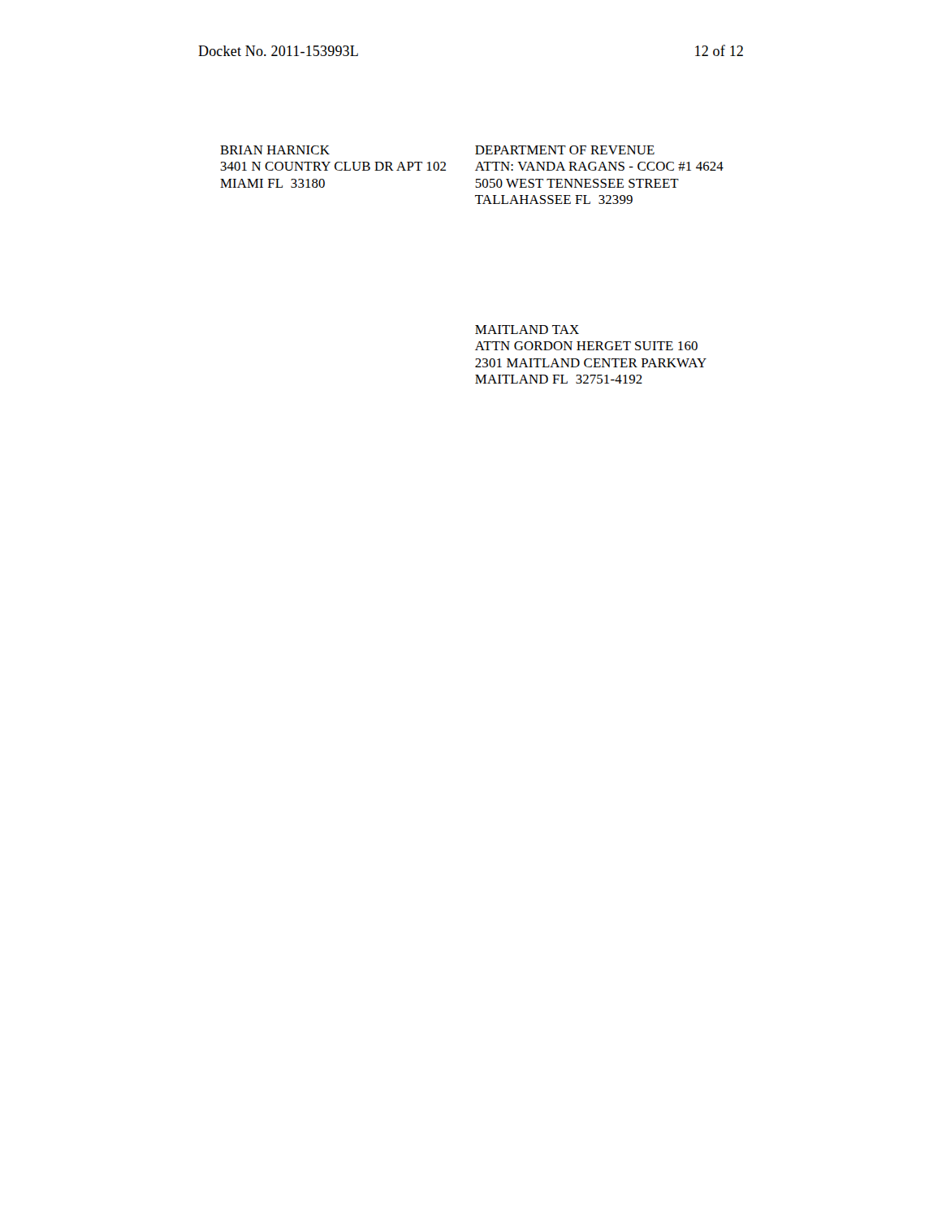Docket No. 2011-153993L
12 of 12
BRIAN HARNICK
3401 N COUNTRY CLUB DR APT 102
MIAMI FL 33180
DEPARTMENT OF REVENUE
ATTN: VANDA RAGANS - CCOC #1 4624
5050 WEST TENNESSEE STREET
TALLAHASSEE FL 32399
MAITLAND TAX
ATTN GORDON HERGET SUITE 160
2301 MAITLAND CENTER PARKWAY
MAITLAND FL 32751-4192